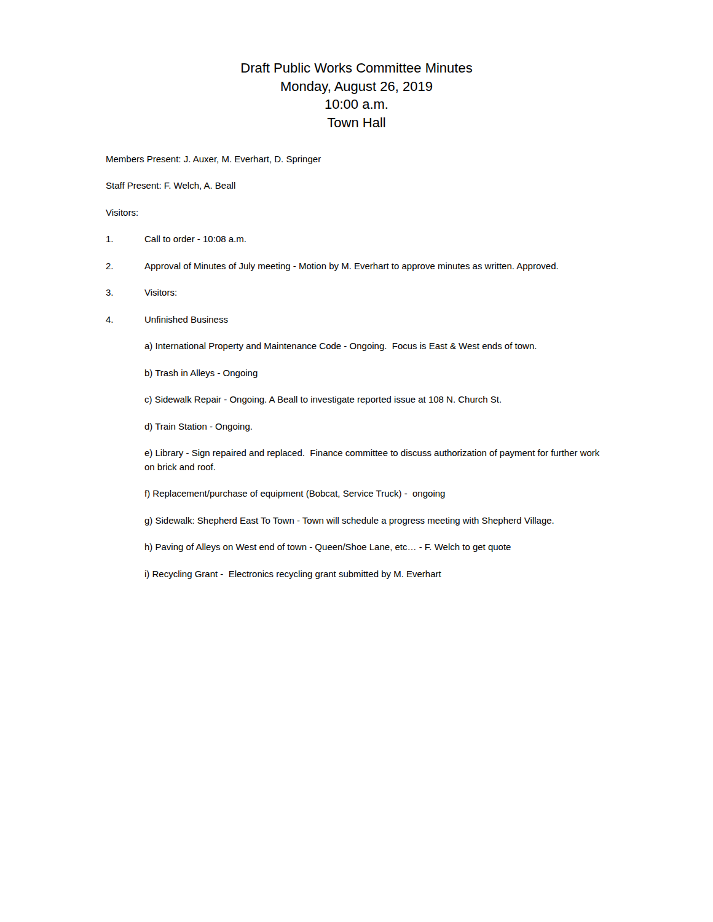Draft Public Works Committee Minutes Monday, August 26, 2019 10:00 a.m. Town Hall
Members Present: J. Auxer, M. Everhart, D. Springer
Staff Present: F. Welch, A. Beall
Visitors:
1. Call to order - 10:08 a.m.
2. Approval of Minutes of July meeting - Motion by M. Everhart to approve minutes as written. Approved.
3. Visitors:
4. Unfinished Business
a) International Property and Maintenance Code - Ongoing. Focus is East & West ends of town.
b) Trash in Alleys - Ongoing
c) Sidewalk Repair - Ongoing. A Beall to investigate reported issue at 108 N. Church St.
d) Train Station - Ongoing.
e) Library - Sign repaired and replaced. Finance committee to discuss authorization of payment for further work on brick and roof.
f) Replacement/purchase of equipment (Bobcat, Service Truck) - ongoing
g) Sidewalk: Shepherd East To Town - Town will schedule a progress meeting with Shepherd Village.
h) Paving of Alleys on West end of town - Queen/Shoe Lane, etc… - F. Welch to get quote
i) Recycling Grant - Electronics recycling grant submitted by M. Everhart